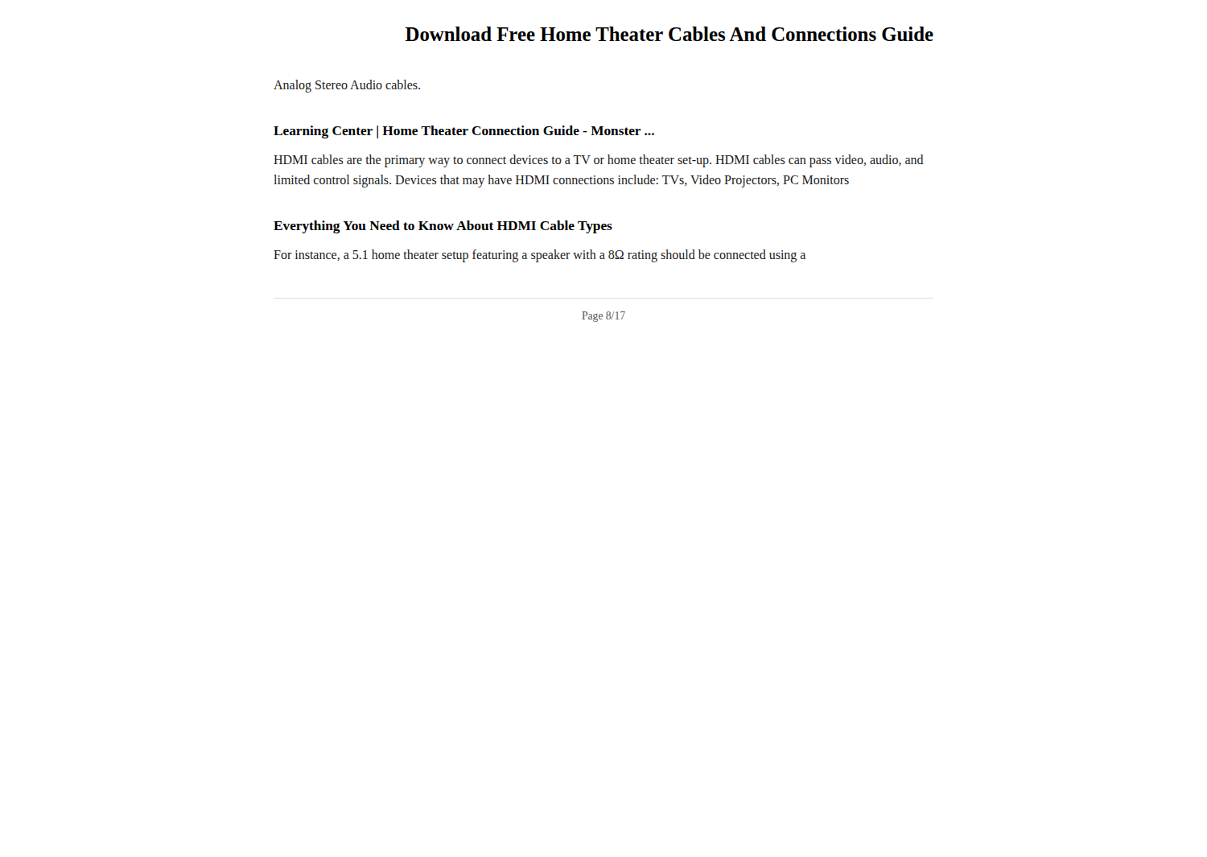Download Free Home Theater Cables And Connections Guide
Analog Stereo Audio cables.
Learning Center | Home Theater Connection Guide - Monster ...
HDMI cables are the primary way to connect devices to a TV or home theater set-up. HDMI cables can pass video, audio, and limited control signals. Devices that may have HDMI connections include: TVs, Video Projectors, PC Monitors
Everything You Need to Know About HDMI Cable Types
For instance, a 5.1 home theater setup featuring a speaker with a 8Ω rating should be connected using a
Page 8/17